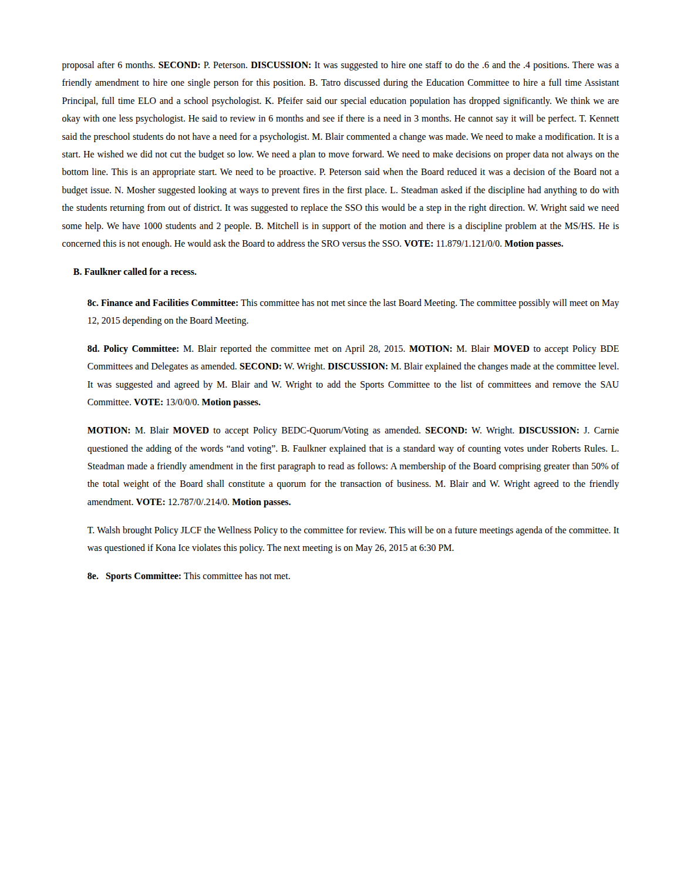proposal after 6 months. SECOND: P. Peterson. DISCUSSION: It was suggested to hire one staff to do the .6 and the .4 positions. There was a friendly amendment to hire one single person for this position. B. Tatro discussed during the Education Committee to hire a full time Assistant Principal, full time ELO and a school psychologist. K. Pfeifer said our special education population has dropped significantly. We think we are okay with one less psychologist. He said to review in 6 months and see if there is a need in 3 months. He cannot say it will be perfect. T. Kennett said the preschool students do not have a need for a psychologist. M. Blair commented a change was made. We need to make a modification. It is a start. He wished we did not cut the budget so low. We need a plan to move forward. We need to make decisions on proper data not always on the bottom line. This is an appropriate start. We need to be proactive. P. Peterson said when the Board reduced it was a decision of the Board not a budget issue. N. Mosher suggested looking at ways to prevent fires in the first place. L. Steadman asked if the discipline had anything to do with the students returning from out of district. It was suggested to replace the SSO this would be a step in the right direction. W. Wright said we need some help. We have 1000 students and 2 people. B. Mitchell is in support of the motion and there is a discipline problem at the MS/HS. He is concerned this is not enough. He would ask the Board to address the SRO versus the SSO. VOTE: 11.879/1.121/0/0. Motion passes.
B. Faulkner called for a recess.
8c. Finance and Facilities Committee: This committee has not met since the last Board Meeting. The committee possibly will meet on May 12, 2015 depending on the Board Meeting.
8d. Policy Committee: M. Blair reported the committee met on April 28, 2015. MOTION: M. Blair MOVED to accept Policy BDE Committees and Delegates as amended. SECOND: W. Wright. DISCUSSION: M. Blair explained the changes made at the committee level. It was suggested and agreed by M. Blair and W. Wright to add the Sports Committee to the list of committees and remove the SAU Committee. VOTE: 13/0/0/0. Motion passes.
MOTION: M. Blair MOVED to accept Policy BEDC-Quorum/Voting as amended. SECOND: W. Wright. DISCUSSION: J. Carnie questioned the adding of the words “and voting”. B. Faulkner explained that is a standard way of counting votes under Roberts Rules. L. Steadman made a friendly amendment in the first paragraph to read as follows: A membership of the Board comprising greater than 50% of the total weight of the Board shall constitute a quorum for the transaction of business. M. Blair and W. Wright agreed to the friendly amendment. VOTE: 12.787/0/.214/0. Motion passes.
T. Walsh brought Policy JLCF the Wellness Policy to the committee for review. This will be on a future meetings agenda of the committee. It was questioned if Kona Ice violates this policy. The next meeting is on May 26, 2015 at 6:30 PM.
8e. Sports Committee: This committee has not met.